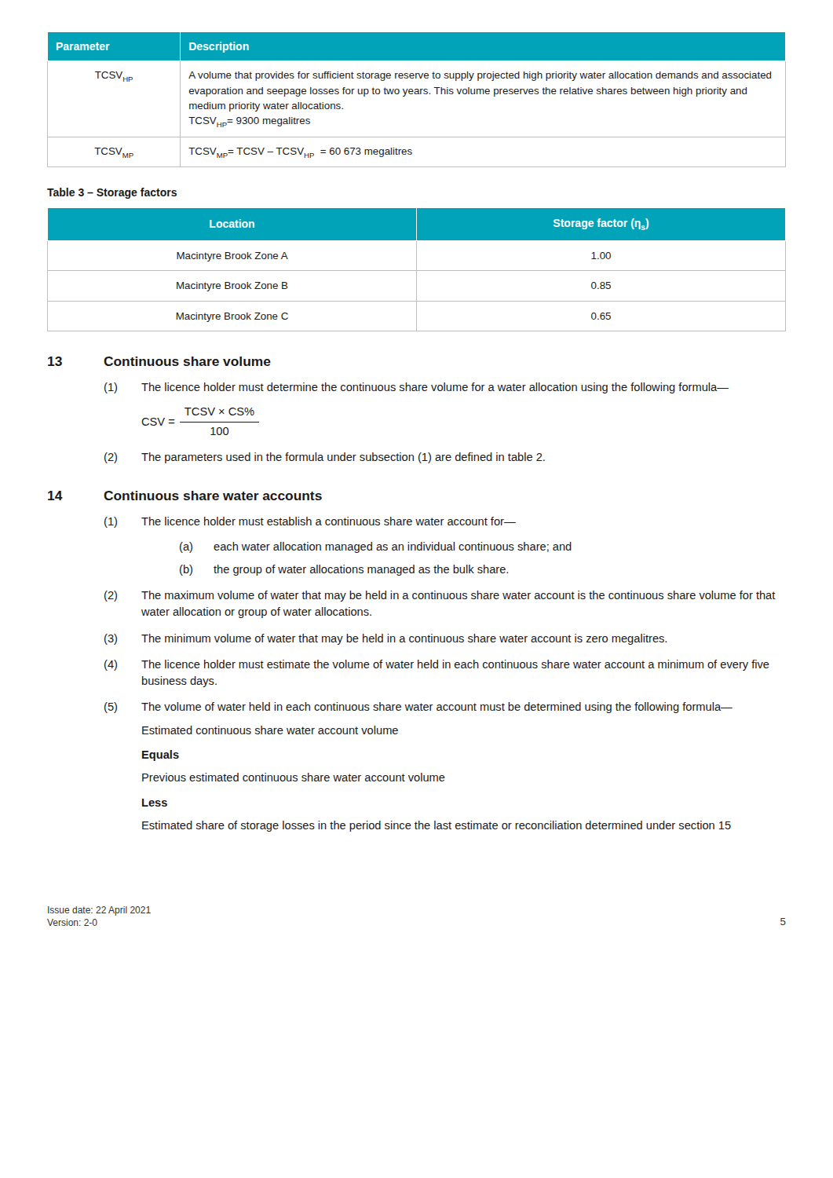| Parameter | Description |
| --- | --- |
| TCSV HP | A volume that provides for sufficient storage reserve to supply projected high priority water allocation demands and associated evaporation and seepage losses for up to two years. This volume preserves the relative shares between high priority and medium priority water allocations. TCSV HP = 9300 megalitres |
| TCSV MP | TCSV MP = TCSV – TCSV HP = 60 673 megalitres |
Table 3 – Storage factors
| Location | Storage factor (η s ) |
| --- | --- |
| Macintyre Brook Zone A | 1.00 |
| Macintyre Brook Zone B | 0.85 |
| Macintyre Brook Zone C | 0.65 |
13 Continuous share volume
(1) The licence holder must determine the continuous share volume for a water allocation using the following formula—
CSV = TCSV × CS% 100
(2) The parameters used in the formula under subsection (1) are defined in table 2.
14 Continuous share water accounts
(1) The licence holder must establish a continuous share water account for—
(a) each water allocation managed as an individual continuous share; and
(b) the group of water allocations managed as the bulk share.
(2) The maximum volume of water that may be held in a continuous share water account is the continuous share volume for that water allocation or group of water allocations.
(3) The minimum volume of water that may be held in a continuous share water account is zero megalitres.
(4) The licence holder must estimate the volume of water held in each continuous share water account a minimum of every five business days.
(5) The volume of water held in each continuous share water account must be determined using the following formula—
Estimated continuous share water account volume
Equals
Previous estimated continuous share water account volume
Less
Estimated share of storage losses in the period since the last estimate or reconciliation determined under section 15
Issue date: 22 April 2021
Version: 2-0
5